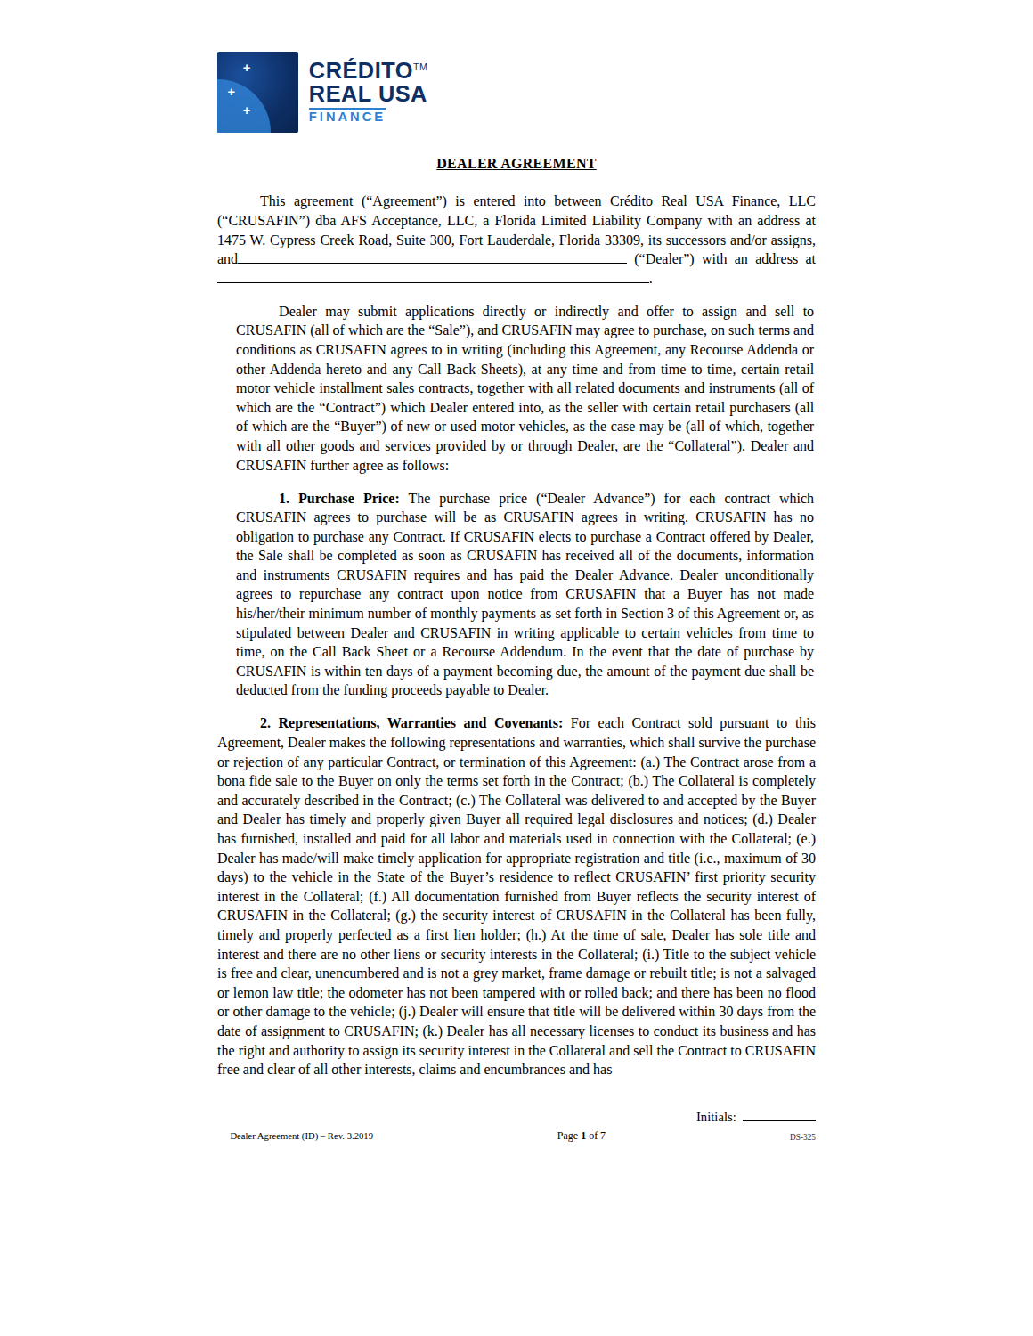+ + + CRÉDITOTM
REAL USA
FINANCE
DEALER AGREEMENT
This agreement (“Agreement”) is entered into between Crédito Real USA Finance, LLC (“CRUSAFIN”) dba AFS Acceptance, LLC, a Florida Limited Liability Company with an address at 1475 W. Cypress Creek Road, Suite 300, Fort Lauderdale, Florida 33309, its successors and/or assigns, and (“Dealer”) with an address at .
Dealer may submit applications directly or indirectly and offer to assign and sell to CRUSAFIN (all of which are the “Sale”), and CRUSAFIN may agree to purchase, on such terms and conditions as CRUSAFIN agrees to in writing (including this Agreement, any Recourse Addenda or other Addenda hereto and any Call Back Sheets), at any time and from time to time, certain retail motor vehicle installment sales contracts, together with all related documents and instruments (all of which are the “Contract”) which Dealer entered into, as the seller with certain retail purchasers (all of which are the “Buyer”) of new or used motor vehicles, as the case may be (all of which, together with all other goods and services provided by or through Dealer, are the “Collateral”). Dealer and CRUSAFIN further agree as follows:
1. Purchase Price: The purchase price (“Dealer Advance”) for each contract which CRUSAFIN agrees to purchase will be as CRUSAFIN agrees in writing. CRUSAFIN has no obligation to purchase any Contract. If CRUSAFIN elects to purchase a Contract offered by Dealer, the Sale shall be completed as soon as CRUSAFIN has received all of the documents, information and instruments CRUSAFIN requires and has paid the Dealer Advance. Dealer unconditionally agrees to repurchase any contract upon notice from CRUSAFIN that a Buyer has not made his/her/their minimum number of monthly payments as set forth in Section 3 of this Agreement or, as stipulated between Dealer and CRUSAFIN in writing applicable to certain vehicles from time to time, on the Call Back Sheet or a Recourse Addendum. In the event that the date of purchase by CRUSAFIN is within ten days of a payment becoming due, the amount of the payment due shall be deducted from the funding proceeds payable to Dealer.
2. Representations, Warranties and Covenants: For each Contract sold pursuant to this Agreement, Dealer makes the following representations and warranties, which shall survive the purchase or rejection of any particular Contract, or termination of this Agreement: (a.) The Contract arose from a bona fide sale to the Buyer on only the terms set forth in the Contract; (b.) The Collateral is completely and accurately described in the Contract; (c.) The Collateral was delivered to and accepted by the Buyer and Dealer has timely and properly given Buyer all required legal disclosures and notices; (d.) Dealer has furnished, installed and paid for all labor and materials used in connection with the Collateral; (e.) Dealer has made/will make timely application for appropriate registration and title (i.e., maximum of 30 days) to the vehicle in the State of the Buyer’s residence to reflect CRUSAFIN’ first priority security interest in the Collateral; (f.) All documentation furnished from Buyer reflects the security interest of CRUSAFIN in the Collateral; (g.) the security interest of CRUSAFIN in the Collateral has been fully, timely and properly perfected as a first lien holder; (h.) At the time of sale, Dealer has sole title and interest and there are no other liens or security interests in the Collateral; (i.) Title to the subject vehicle is free and clear, unencumbered and is not a grey market, frame damage or rebuilt title; is not a salvaged or lemon law title; the odometer has not been tampered with or rolled back; and there has been no flood or other damage to the vehicle; (j.) Dealer will ensure that title will be delivered within 30 days from the date of assignment to CRUSAFIN; (k.) Dealer has all necessary licenses to conduct its business and has the right and authority to assign its security interest in the Collateral and sell the Contract to CRUSAFIN free and clear of all other interests, claims and encumbrances and has
Initials:
Dealer Agreement (ID) – Rev. 3.2019
Page 1 of 7
DS-325